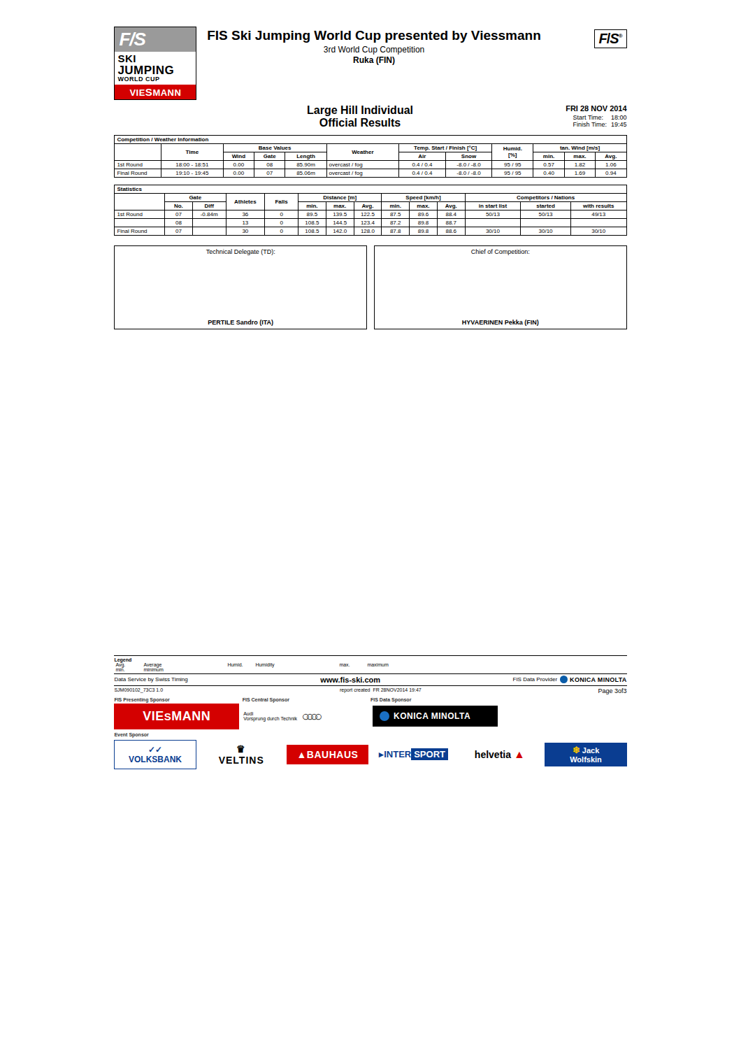F/S
SKI
JUMPING
WORLD CUP
VIESMANN
FIS Ski Jumping World Cup presented by Viessmann
3rd World Cup Competition
Ruka (FIN)
F/S®
Large Hill Individual
Official Results
FRI 28 NOV 2014
| Start Time: | 18:00 |
| Finish Time: | 19:45 |
Competition / Weather Information
| | Time | Base Values | Weather | Temp. Start / Finish [°C] | Humid. [%] | tan. Wind [m/s] |
| --- | --- | --- | --- | --- | --- | --- |
| Wind | Gate | Length | Air | Snow | min. | max. | Avg. |
| 1st Round | 18:00 - 18:51 | 0.00 | 08 | 85.90m | overcast / fog | 0.4 / 0.4 | -8.0 / -8.0 | 95 / 95 | 0.57 | 1.82 | 1.06 |
| Final Round | 19:10 - 19:45 | 0.00 | 07 | 85.06m | overcast / fog | 0.4 / 0.4 | -8.0 / -8.0 | 95 / 95 | 0.40 | 1.69 | 0.94 |
Statistics
| | Gate | Athletes | Falls | Distance [m] | Speed [km/h] | Competitors / Nations |
| --- | --- | --- | --- | --- | --- | --- |
| No. | Diff | min. | max. | Avg. | min. | max. | Avg. | in start list | started | with results |
| 1st Round | 07 | -0.84m | 36 | 0 | 89.5 | 139.5 | 122.5 | 87.5 | 89.6 | 88.4 | 50/13 | 50/13 | 49/13 |
| | 08 | | 13 | 0 | 108.5 | 144.5 | 123.4 | 87.2 | 89.8 | 88.7 | | | |
| Final Round | 07 | | 30 | 0 | 108.5 | 142.0 | 128.0 | 87.8 | 89.8 | 88.6 | 30/10 | 30/10 | 30/10 |
Technical Delegate (TD):
PERTILE Sandro (ITA)
Chief of Competition:
HYVAERINEN Pekka (FIN)
Legend
| Avg. | Average | Humid. | Humidity | max. | maximum | |
| min. | minimum | | | | | |
Data Service by Swiss Timing
www.fis-ski.com
FIS Data Provider KONICA MINOLTA
SJM090102_73C3 1.0
report created FR 28NOV2014 19:47
Page 3of3
FIS Presenting Sponsor
FIS Central Sponsor
FIS Data Sponsor
VIESMANN
Audi
Vorsprung durch Technik
○○○○
KONICA MINOLTA
Event Sponsor
✓✓ VOLKSBANK
♛
VELTINS
▲BAUHAUS
▸INTERSPORT
helvetia ▲
❄ Jack
Wolfskin